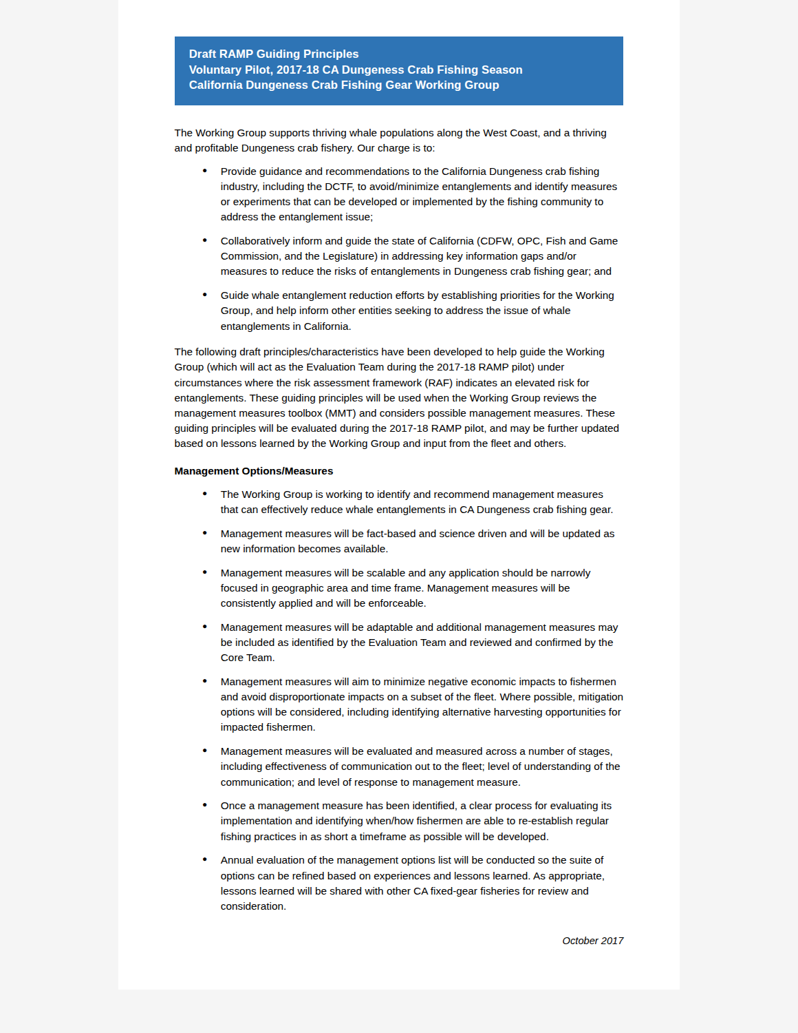Draft RAMP Guiding Principles
Voluntary Pilot, 2017-18 CA Dungeness Crab Fishing Season
California Dungeness Crab Fishing Gear Working Group
The Working Group supports thriving whale populations along the West Coast, and a thriving and profitable Dungeness crab fishery. Our charge is to:
Provide guidance and recommendations to the California Dungeness crab fishing industry, including the DCTF, to avoid/minimize entanglements and identify measures or experiments that can be developed or implemented by the fishing community to address the entanglement issue;
Collaboratively inform and guide the state of California (CDFW, OPC, Fish and Game Commission, and the Legislature) in addressing key information gaps and/or measures to reduce the risks of entanglements in Dungeness crab fishing gear; and
Guide whale entanglement reduction efforts by establishing priorities for the Working Group, and help inform other entities seeking to address the issue of whale entanglements in California.
The following draft principles/characteristics have been developed to help guide the Working Group (which will act as the Evaluation Team during the 2017-18 RAMP pilot) under circumstances where the risk assessment framework (RAF) indicates an elevated risk for entanglements. These guiding principles will be used when the Working Group reviews the management measures toolbox (MMT) and considers possible management measures. These guiding principles will be evaluated during the 2017-18 RAMP pilot, and may be further updated based on lessons learned by the Working Group and input from the fleet and others.
Management Options/Measures
The Working Group is working to identify and recommend management measures that can effectively reduce whale entanglements in CA Dungeness crab fishing gear.
Management measures will be fact-based and science driven and will be updated as new information becomes available.
Management measures will be scalable and any application should be narrowly focused in geographic area and time frame. Management measures will be consistently applied and will be enforceable.
Management measures will be adaptable and additional management measures may be included as identified by the Evaluation Team and reviewed and confirmed by the Core Team.
Management measures will aim to minimize negative economic impacts to fishermen and avoid disproportionate impacts on a subset of the fleet. Where possible, mitigation options will be considered, including identifying alternative harvesting opportunities for impacted fishermen.
Management measures will be evaluated and measured across a number of stages, including effectiveness of communication out to the fleet; level of understanding of the communication; and level of response to management measure.
Once a management measure has been identified, a clear process for evaluating its implementation and identifying when/how fishermen are able to re-establish regular fishing practices in as short a timeframe as possible will be developed.
Annual evaluation of the management options list will be conducted so the suite of options can be refined based on experiences and lessons learned. As appropriate, lessons learned will be shared with other CA fixed-gear fisheries for review and consideration.
October 2017